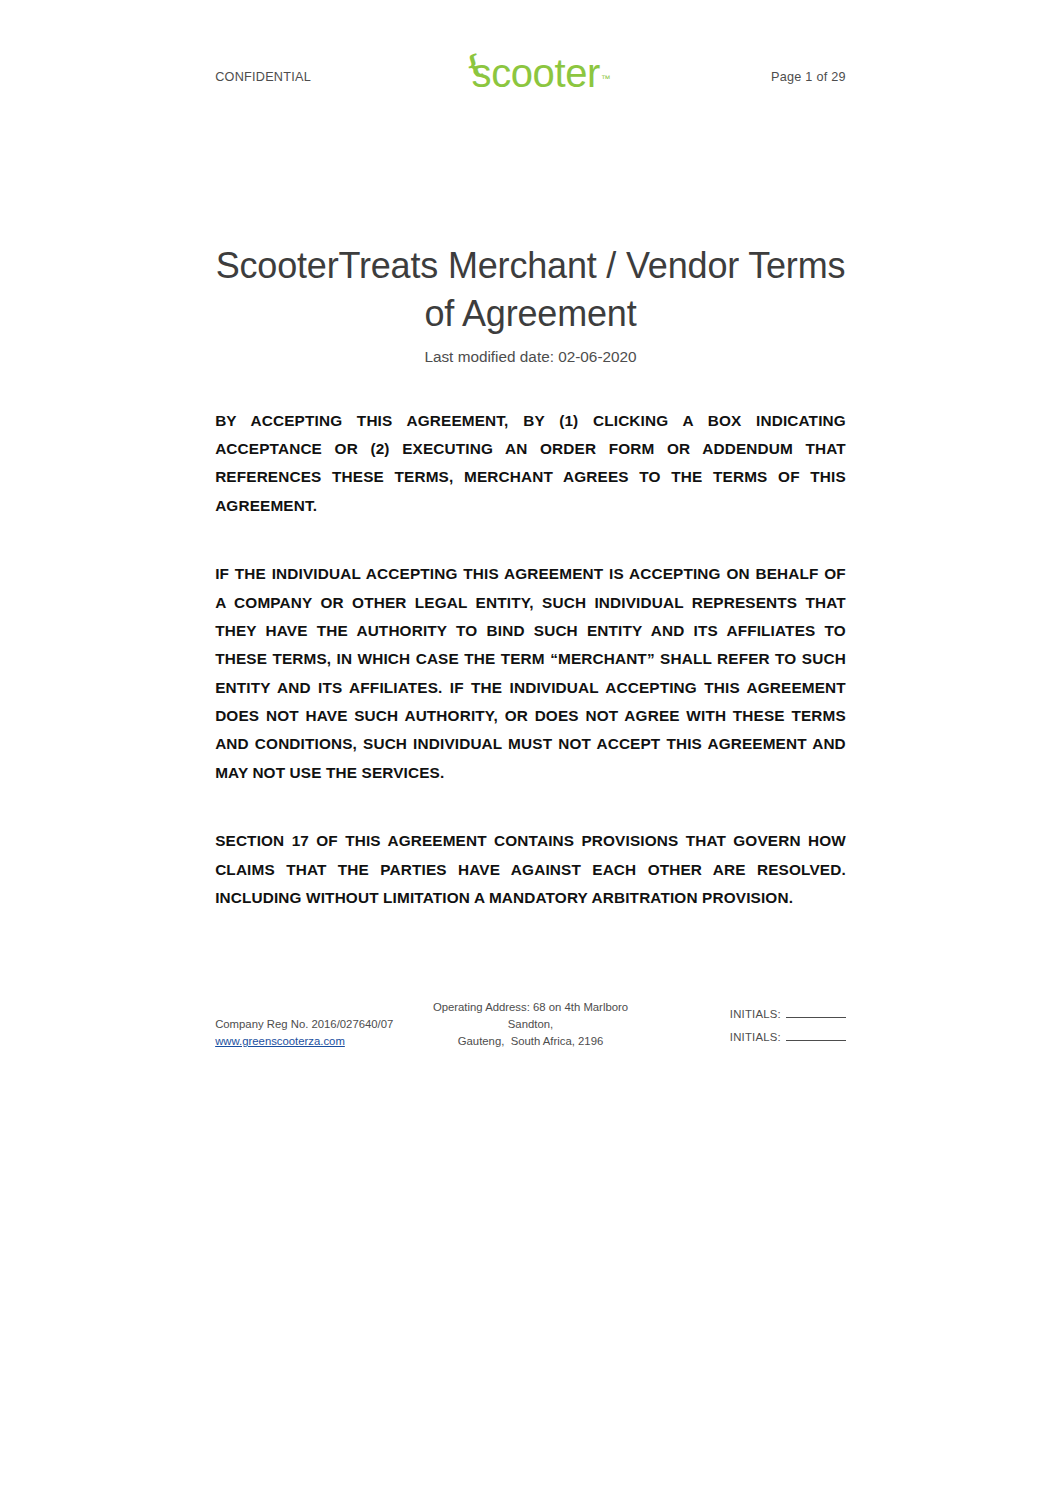CONFIDENTIAL
❴scooter™
Page 1 of 29
ScooterTreats Merchant / Vendor Terms of Agreement
Last modified date: 02-06-2020
By accepting this agreement, by (1) clicking a box indicating acceptance or (2) executing an order form or addendum that references these terms, merchant agrees to the terms of this agreement.
If the individual accepting this agreement is accepting on behalf of a company or other legal entity, such individual represents that they have the authority to bind such entity and its affiliates to these terms, in which case the term “merchant” shall refer to such entity and its affiliates. If the individual accepting this agreement does not have such authority, or does not agree with these terms and conditions, such individual must not accept this agreement and may not use the services.
Section 17 of this agreement contains provisions that govern how claims that the parties have against each other are resolved. Including without limitation a mandatory arbitration provision.
Company Reg No. 2016/027640/07
www.greenscooterza.com
Operating Address: 68 on 4th Marlboro Sandton,
Gauteng, South Africa, 2196
INITIALS:
INITIALS: